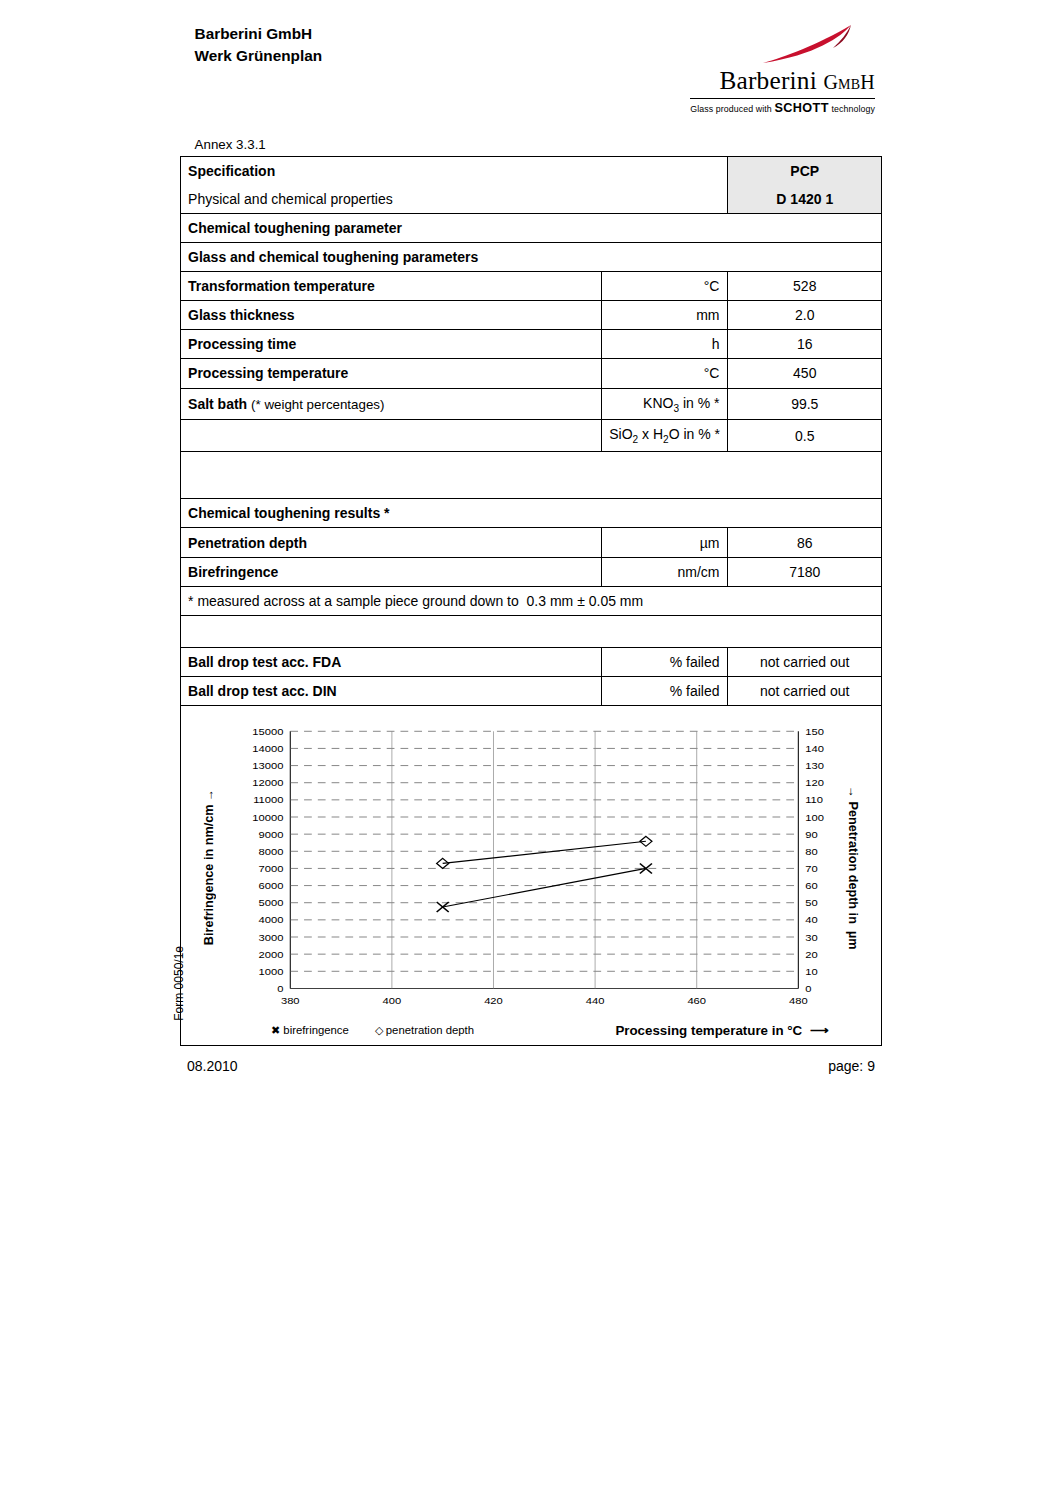Barberini GmbH
Werk Grünenplan
Barberini GmbH
Glass produced with SCHOTT technology
Annex 3.3.1
| Specification | PCP |
| Physical and chemical properties | D 1420 1 |
| Chemical toughening parameter |
| Glass and chemical toughening parameters |
| Transformation temperature | °C | 528 |
| Glass thickness | mm | 2.0 |
| Processing time | h | 16 |
| Processing temperature | °C | 450 |
| Salt bath (* weight percentages) | | KNO 3 in % * | 99.5 |
| | | SiO 2 x H 2 O in % * | 0.5 |
| Chemical toughening results * |
| Penetration depth | | µm | 86 |
| Birefringence | | nm/cm | 7180 |
| * measured across at a sample piece ground down to 0.3 mm ± 0.05 mm |
| Ball drop test acc. FDA | | % failed | not carried out |
| Ball drop test acc. DIN | | % failed | not carried out |
Birefringence in nm/cm →
15000 14000 13000 12000 11000 10000 9000 8000 7000 6000 5000 4000 3000 2000 1000 0 150 140 130 120 110 100 90 80 70 60 50 40 30 20 10 0 380 400 420 440 460 480
→ Penetration depth in µm
✖ birefringence ◇ penetration depth
Processing temperature in °C ⟶
08.2010
page: 9
Form 0050/1e